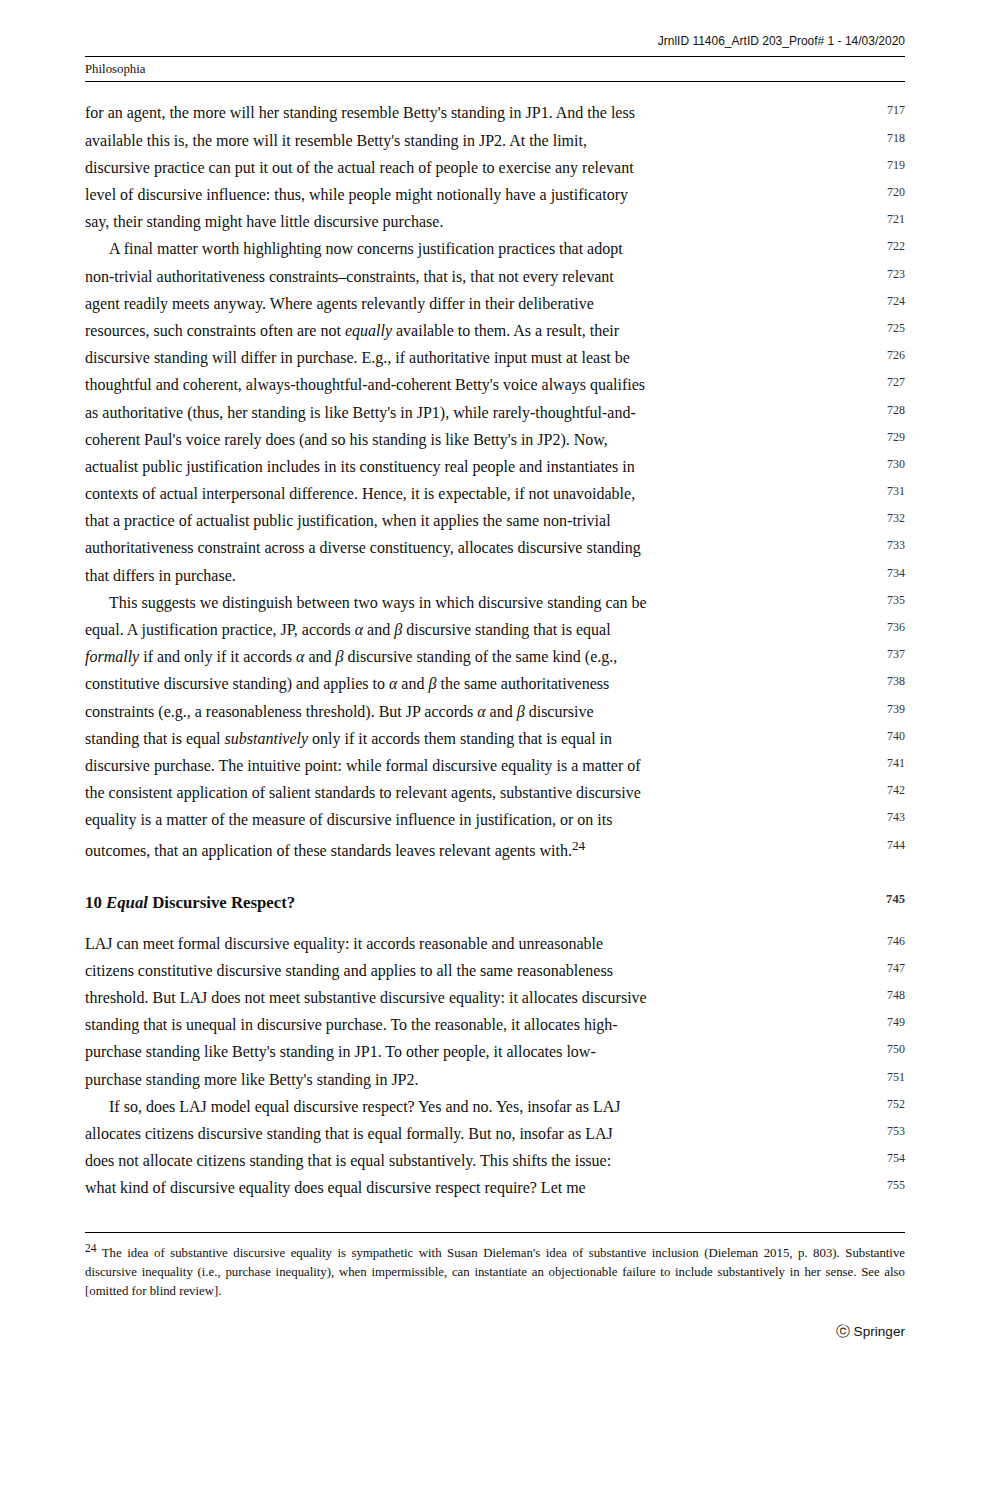JrnlID 11406_ArtID 203_Proof# 1 - 14/03/2020
Philosophia
717for an agent, the more will her standing resemble Betty's standing in JP1. And the less
718available this is, the more will it resemble Betty's standing in JP2. At the limit,
719discursive practice can put it out of the actual reach of people to exercise any relevant
720level of discursive influence: thus, while people might notionally have a justificatory
721say, their standing might have little discursive purchase.
722 A final matter worth highlighting now concerns justification practices that adopt
723non-trivial authoritativeness constraints–constraints, that is, that not every relevant
724agent readily meets anyway. Where agents relevantly differ in their deliberative
725resources, such constraints often are not equally available to them. As a result, their
726discursive standing will differ in purchase. E.g., if authoritative input must at least be
727thoughtful and coherent, always-thoughtful-and-coherent Betty's voice always qualifies
728as authoritative (thus, her standing is like Betty's in JP1), while rarely-thoughtful-and-
729coherent Paul's voice rarely does (and so his standing is like Betty's in JP2). Now,
730actualist public justification includes in its constituency real people and instantiates in
731contexts of actual interpersonal difference. Hence, it is expectable, if not unavoidable,
732that a practice of actualist public justification, when it applies the same non-trivial
733authoritativeness constraint across a diverse constituency, allocates discursive standing
734that differs in purchase.
735 This suggests we distinguish between two ways in which discursive standing can be
736equal. A justification practice, JP, accords α and β discursive standing that is equal
737 formally if and only if it accords α and β discursive standing of the same kind (e.g.,
738constitutive discursive standing) and applies to α and β the same authoritativeness
739constraints (e.g., a reasonableness threshold). But JP accords α and β discursive
740standing that is equal substantively only if it accords them standing that is equal in
741discursive purchase. The intuitive point: while formal discursive equality is a matter of
742the consistent application of salient standards to relevant agents, substantive discursive
743equality is a matter of the measure of discursive influence in justification, or on its
744outcomes, that an application of these standards leaves relevant agents with.24
74510 Equal Discursive Respect?
746 LAJ can meet formal discursive equality: it accords reasonable and unreasonable
747citizens constitutive discursive standing and applies to all the same reasonableness
748threshold. But LAJ does not meet substantive discursive equality: it allocates discursive
749standing that is unequal in discursive purchase. To the reasonable, it allocates high-
750purchase standing like Betty's standing in JP1. To other people, it allocates low-
751purchase standing more like Betty's standing in JP2.
752 If so, does LAJ model equal discursive respect? Yes and no. Yes, insofar as LAJ
753allocates citizens discursive standing that is equal formally. But no, insofar as LAJ
754does not allocate citizens standing that is equal substantively. This shifts the issue:
755what kind of discursive equality does equal discursive respect require? Let me
24 The idea of substantive discursive equality is sympathetic with Susan Dieleman's idea of substantive inclusion (Dieleman 2015, p. 803). Substantive discursive inequality (i.e., purchase inequality), when impermissible, can instantiate an objectionable failure to include substantively in her sense. See also [omitted for blind review].
ⓒ Springer